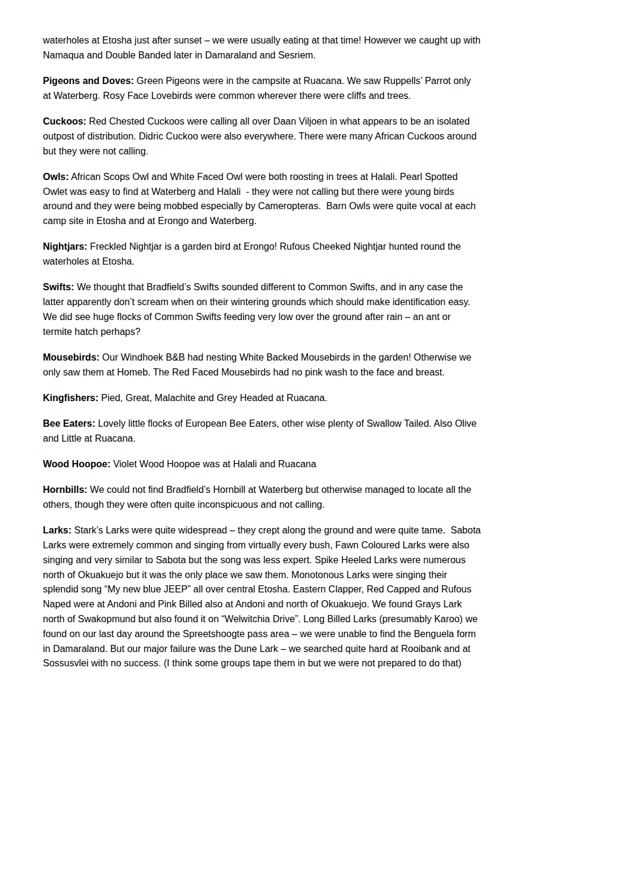waterholes at Etosha just after sunset – we were usually eating at that time! However we caught up with Namaqua and Double Banded later in Damaraland and Sesriem.
Pigeons and Doves: Green Pigeons were in the campsite at Ruacana. We saw Ruppells’ Parrot only at Waterberg. Rosy Face Lovebirds were common wherever there were cliffs and trees.
Cuckoos: Red Chested Cuckoos were calling all over Daan Viljoen in what appears to be an isolated outpost of distribution. Didric Cuckoo were also everywhere. There were many African Cuckoos around but they were not calling.
Owls: African Scops Owl and White Faced Owl were both roosting in trees at Halali. Pearl Spotted Owlet was easy to find at Waterberg and Halali - they were not calling but there were young birds around and they were being mobbed especially by Cameropteras. Barn Owls were quite vocal at each camp site in Etosha and at Erongo and Waterberg.
Nightjars: Freckled Nightjar is a garden bird at Erongo! Rufous Cheeked Nightjar hunted round the waterholes at Etosha.
Swifts: We thought that Bradfield’s Swifts sounded different to Common Swifts, and in any case the latter apparently don’t scream when on their wintering grounds which should make identification easy. We did see huge flocks of Common Swifts feeding very low over the ground after rain – an ant or termite hatch perhaps?
Mousebirds: Our Windhoek B&B had nesting White Backed Mousebirds in the garden! Otherwise we only saw them at Homeb. The Red Faced Mousebirds had no pink wash to the face and breast.
Kingfishers: Pied, Great, Malachite and Grey Headed at Ruacana.
Bee Eaters: Lovely little flocks of European Bee Eaters, other wise plenty of Swallow Tailed. Also Olive and Little at Ruacana.
Wood Hoopoe: Violet Wood Hoopoe was at Halali and Ruacana
Hornbills: We could not find Bradfield’s Hornbill at Waterberg but otherwise managed to locate all the others, though they were often quite inconspicuous and not calling.
Larks: Stark’s Larks were quite widespread – they crept along the ground and were quite tame. Sabota Larks were extremely common and singing from virtually every bush, Fawn Coloured Larks were also singing and very similar to Sabota but the song was less expert. Spike Heeled Larks were numerous north of Okuakuejo but it was the only place we saw them. Monotonous Larks were singing their splendid song “My new blue JEEP” all over central Etosha. Eastern Clapper, Red Capped and Rufous Naped were at Andoni and Pink Billed also at Andoni and north of Okuakuejo. We found Grays Lark north of Swakopmund but also found it on “Welwitchia Drive”. Long Billed Larks (presumably Karoo) we found on our last day around the Spreetshoogte pass area – we were unable to find the Benguela form in Damaraland. But our major failure was the Dune Lark – we searched quite hard at Rooibank and at Sossusvlei with no success. (I think some groups tape them in but we were not prepared to do that)